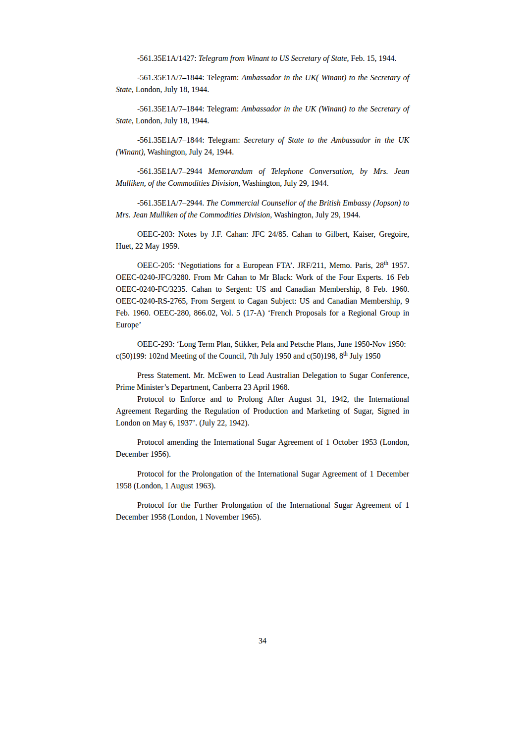-561.35E1A/1427: Telegram from Winant to US Secretary of State, Feb. 15, 1944.
-561.35E1A/7–1844: Telegram: Ambassador in the UK( Winant) to the Secretary of State, London, July 18, 1944.
-561.35E1A/7–1844: Telegram: Ambassador in the UK (Winant) to the Secretary of State, London, July 18, 1944.
-561.35E1A/7–1844: Telegram: Secretary of State to the Ambassador in the UK (Winant), Washington, July 24, 1944.
-561.35E1A/7–2944 Memorandum of Telephone Conversation, by Mrs. Jean Mulliken, of the Commodities Division, Washington, July 29, 1944.
-561.35E1A/7–2944. The Commercial Counsellor of the British Embassy (Jopson) to Mrs. Jean Mulliken of the Commodities Division, Washington, July 29, 1944.
OEEC-203: Notes by J.F. Cahan: JFC 24/85. Cahan to Gilbert, Kaiser, Gregoire, Huet, 22 May 1959.
OEEC-205: ‘Negotiations for a European FTA’. JRF/211, Memo. Paris, 28th 1957. OEEC-0240-JFC/3280. From Mr Cahan to Mr Black: Work of the Four Experts. 16 Feb OEEC-0240-FC/3235. Cahan to Sergent: US and Canadian Membership, 8 Feb. 1960. OEEC-0240-RS-2765, From Sergent to Cagan Subject: US and Canadian Membership, 9 Feb. 1960. OEEC-280, 866.02, Vol. 5 (17-A) ‘French Proposals for a Regional Group in Europe’
OEEC-293: ‘Long Term Plan, Stikker, Pela and Petsche Plans, June 1950-Nov 1950:
c(50)199: 102nd Meeting of the Council, 7th July 1950 and c(50)198, 8th July 1950
Press Statement. Mr. McEwen to Lead Australian Delegation to Sugar Conference, Prime Minister’s Department, Canberra 23 April 1968.
Protocol to Enforce and to Prolong After August 31, 1942, the International Agreement Regarding the Regulation of Production and Marketing of Sugar, Signed in London on May 6, 1937’. (July 22, 1942).
Protocol amending the International Sugar Agreement of 1 October 1953 (London, December 1956).
Protocol for the Prolongation of the International Sugar Agreement of 1 December 1958 (London, 1 August 1963).
Protocol for the Further Prolongation of the International Sugar Agreement of 1 December 1958 (London, 1 November 1965).
34